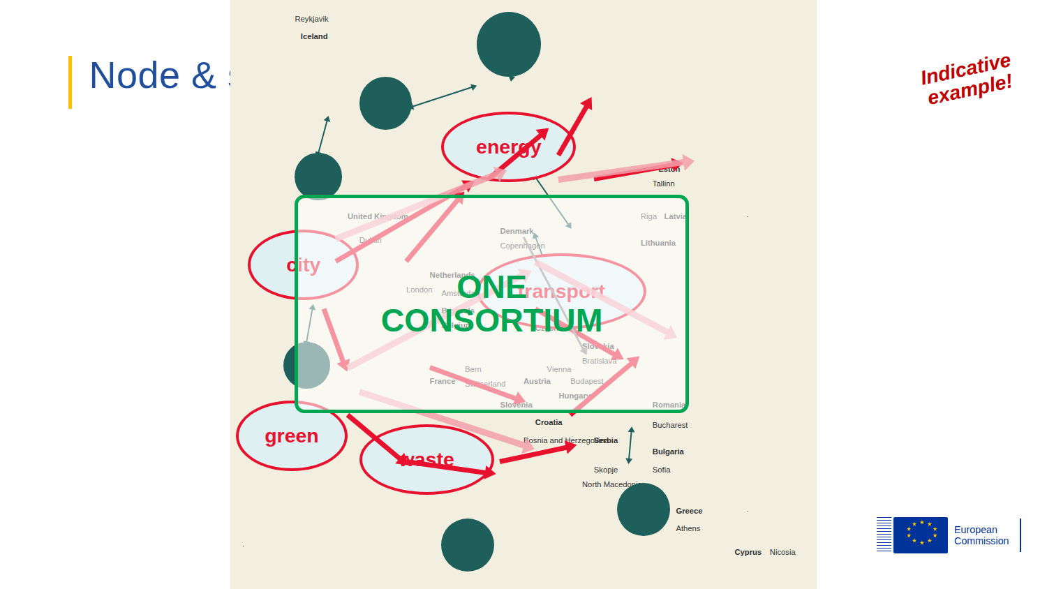Node & satellite
Indicative
example!
Reykjavik
Iceland
No
Eston
Tallinn
Riga
Latvia
Lithuania
United Kingdom
Dublin
Denmark
Copenhagen
Netherlands
Amsterdam
London
Brussels
Belgium
Germany
Prague
Czechia
Slovakia
Bratislava
Vienna
Austria
Budapest
Hungary
France
Bern
Switzerland
Slovenia
Croatia
Bosnia and Herzegovina
Serbia
Romania
Bucharest
Bulgaria
Sofia
Skopje
North Macedonia
Greece
Athens
Cyprus
Nicosia
Malta
·
·
·
energy
city
transport
green
waste
ONE
CONSORTIUM
European
Commission